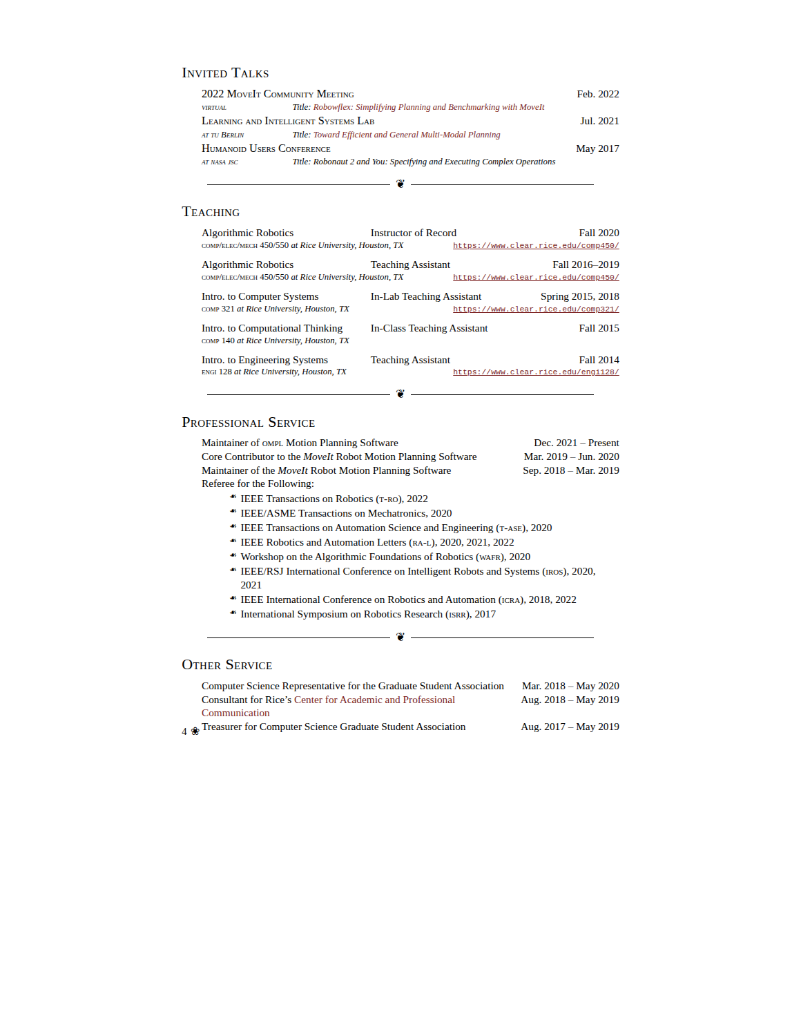Invited Talks
2022 MoveIt Community Meeting
Feb. 2022
virtual Title: Robowflex: Simplifying Planning and Benchmarking with MoveIt
Learning and Intelligent Systems Lab
Jul. 2021
at tu Berlin Title: Toward Efficient and General Multi-Modal Planning
Humanoid Users Conference
May 2017
at nasa jsc Title: Robonaut 2 and You: Specifying and Executing Complex Operations
❦
Teaching
Algorithmic Robotics Instructor of Record Fall 2020
comp/elec/mech 450/550 at Rice University, Houston, TX https://www.clear.rice.edu/comp450/
Algorithmic Robotics Teaching Assistant Fall 2016–2019
comp/elec/mech 450/550 at Rice University, Houston, TX https://www.clear.rice.edu/comp450/
Intro. to Computer Systems In-Lab Teaching Assistant Spring 2015, 2018
comp 321 at Rice University, Houston, TX https://www.clear.rice.edu/comp321/
Intro. to Computational Thinking In-Class Teaching Assistant Fall 2015
comp 140 at Rice University, Houston, TX
Intro. to Engineering Systems Teaching Assistant Fall 2014
engi 128 at Rice University, Houston, TX https://www.clear.rice.edu/engi128/
❦
Professional Service
Maintainer of ompl Motion Planning Software
Dec. 2021 – Present
Core Contributor to the MoveIt Robot Motion Planning Software
Mar. 2019 – Jun. 2020
Maintainer of the MoveIt Robot Motion Planning Software
Sep. 2018 – Mar. 2019
Referee for the Following:
IEEE Transactions on Robotics (t-ro), 2022
IEEE/ASME Transactions on Mechatronics, 2020
IEEE Transactions on Automation Science and Engineering (t-ase), 2020
IEEE Robotics and Automation Letters (ra-l), 2020, 2021, 2022
Workshop on the Algorithmic Foundations of Robotics (wafr), 2020
IEEE/RSJ International Conference on Intelligent Robots and Systems (iros), 2020, 2021
IEEE International Conference on Robotics and Automation (icra), 2018, 2022
International Symposium on Robotics Research (isrr), 2017
❦
Other Service
Computer Science Representative for the Graduate Student Association
Mar. 2018 – May 2020
Consultant for Rice’s Center for Academic and Professional Communication
Aug. 2018 – May 2019
Treasurer for Computer Science Graduate Student Association
Aug. 2017 – May 2019
4 ❀